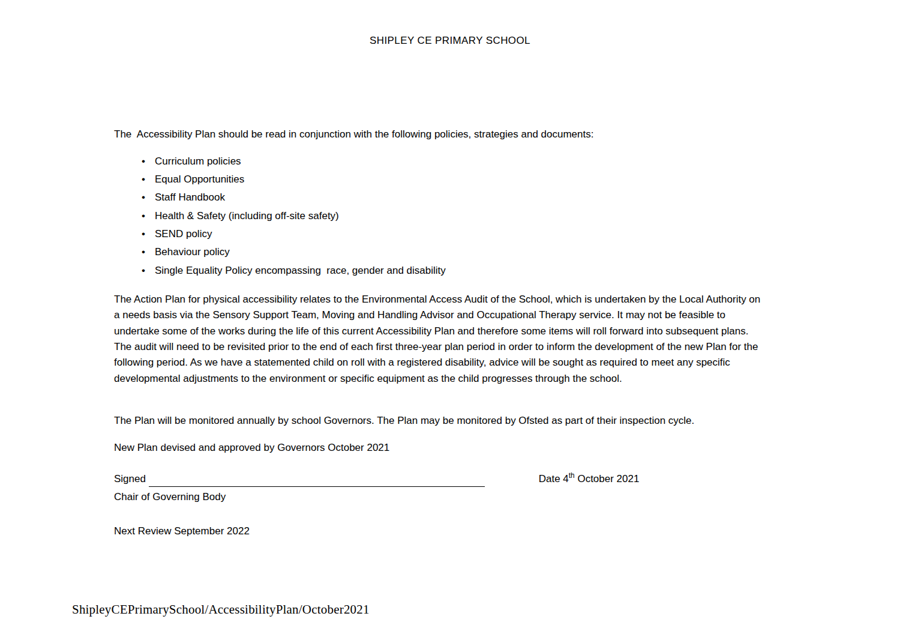SHIPLEY CE PRIMARY SCHOOL
The Accessibility Plan should be read in conjunction with the following policies, strategies and documents:
Curriculum policies
Equal Opportunities
Staff Handbook
Health & Safety (including off-site safety)
SEND policy
Behaviour policy
Single Equality Policy encompassing race, gender and disability
The Action Plan for physical accessibility relates to the Environmental Access Audit of the School, which is undertaken by the Local Authority on a needs basis via the Sensory Support Team, Moving and Handling Advisor and Occupational Therapy service. It may not be feasible to undertake some of the works during the life of this current Accessibility Plan and therefore some items will roll forward into subsequent plans. The audit will need to be revisited prior to the end of each first three-year plan period in order to inform the development of the new Plan for the following period. As we have a statemented child on roll with a registered disability, advice will be sought as required to meet any specific developmental adjustments to the environment or specific equipment as the child progresses through the school.
The Plan will be monitored annually by school Governors. The Plan may be monitored by Ofsted as part of their inspection cycle.
New Plan devised and approved by Governors October 2021
Signed
Date 4th October 2021
Chair of Governing Body
Next Review September 2022
ShipleyCEPrimarySchool/AccessibilityPlan/October2021